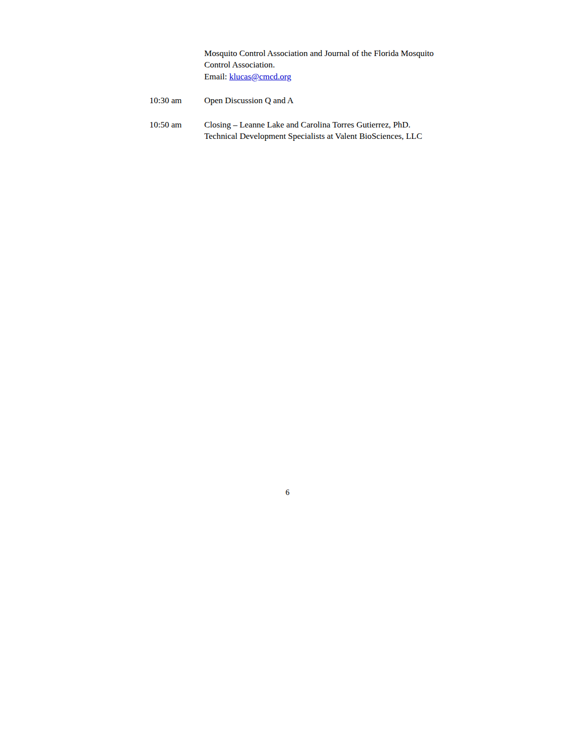Mosquito Control Association and Journal of the Florida Mosquito Control Association.
Email: klucas@cmcd.org
10:30 am
Open Discussion Q and A
10:50 am
Closing – Leanne Lake and Carolina Torres Gutierrez, PhD.
Technical Development Specialists at Valent BioSciences, LLC
6